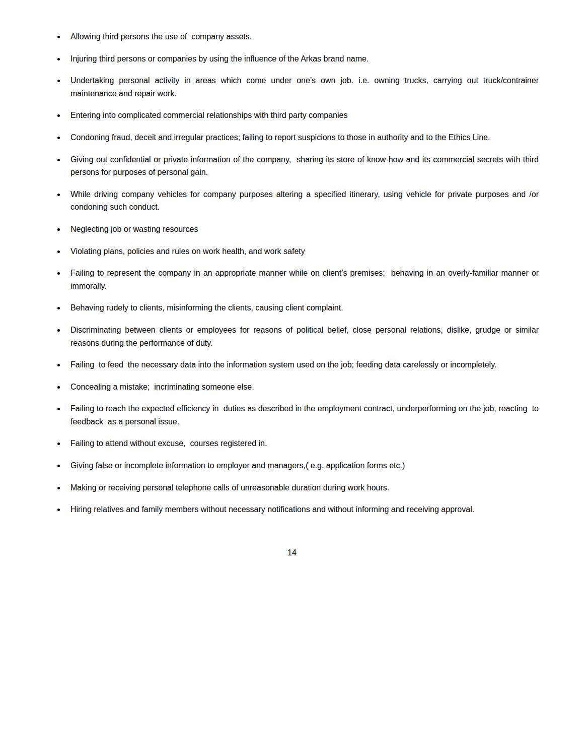Allowing third persons the use of company assets.
Injuring third persons or companies by using the influence of the Arkas brand name.
Undertaking personal activity in areas which come under one’s own job. i.e. owning trucks, carrying out truck/contrainer maintenance and repair work.
Entering into complicated commercial relationships with third party companies
Condoning fraud, deceit and irregular practices; failing to report suspicions to those in authority and to the Ethics Line.
Giving out confidential or private information of the company, sharing its store of know-how and its commercial secrets with third persons for purposes of personal gain.
While driving company vehicles for company purposes altering a specified itinerary, using vehicle for private purposes and /or condoning such conduct.
Neglecting job or wasting resources
Violating plans, policies and rules on work health, and work safety
Failing to represent the company in an appropriate manner while on client’s premises; behaving in an overly-familiar manner or immorally.
Behaving rudely to clients, misinforming the clients, causing client complaint.
Discriminating between clients or employees for reasons of political belief, close personal relations, dislike, grudge or similar reasons during the performance of duty.
Failing to feed the necessary data into the information system used on the job; feeding data carelessly or incompletely.
Concealing a mistake; incriminating someone else.
Failing to reach the expected efficiency in duties as described in the employment contract, underperforming on the job, reacting to feedback as a personal issue.
Failing to attend without excuse, courses registered in.
Giving false or incomplete information to employer and managers,( e.g. application forms etc.)
Making or receiving personal telephone calls of unreasonable duration during work hours.
Hiring relatives and family members without necessary notifications and without informing and receiving approval.
14